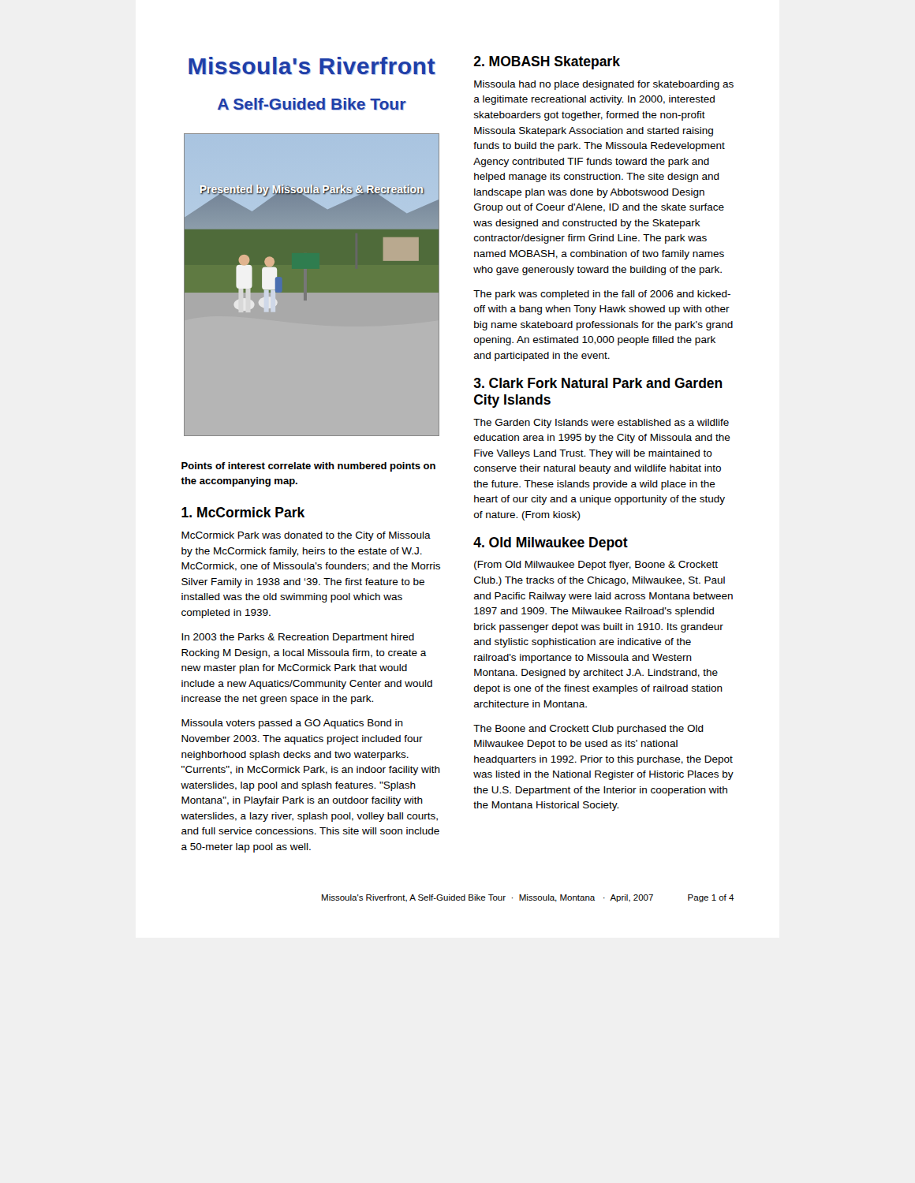Missoula's Riverfront
A Self-Guided Bike Tour
Presented by Missoula Parks & Recreation
Points of interest correlate with numbered points on the accompanying map.
1. McCormick Park
McCormick Park was donated to the City of Missoula by the McCormick family, heirs to the estate of W.J. McCormick, one of Missoula's founders; and the Morris Silver Family in 1938 and ‘39. The first feature to be installed was the old swimming pool which was completed in 1939.
In 2003 the Parks & Recreation Department hired Rocking M Design, a local Missoula firm, to create a new master plan for McCormick Park that would include a new Aquatics/Community Center and would increase the net green space in the park.
Missoula voters passed a GO Aquatics Bond in November 2003. The aquatics project included four neighborhood splash decks and two waterparks. "Currents", in McCormick Park, is an indoor facility with waterslides, lap pool and splash features. "Splash Montana", in Playfair Park is an outdoor facility with waterslides, a lazy river, splash pool, volley ball courts, and full service concessions. This site will soon include a 50-meter lap pool as well.
2. MOBASH Skatepark
Missoula had no place designated for skateboarding as a legitimate recreational activity. In 2000, interested skateboarders got together, formed the non-profit Missoula Skatepark Association and started raising funds to build the park. The Missoula Redevelopment Agency contributed TIF funds toward the park and helped manage its construction. The site design and landscape plan was done by Abbotswood Design Group out of Coeur d'Alene, ID and the skate surface was designed and constructed by the Skatepark contractor/designer firm Grind Line. The park was named MOBASH, a combination of two family names who gave generously toward the building of the park.
The park was completed in the fall of 2006 and kicked-off with a bang when Tony Hawk showed up with other big name skateboard professionals for the park's grand opening. An estimated 10,000 people filled the park and participated in the event.
3. Clark Fork Natural Park and Garden City Islands
The Garden City Islands were established as a wildlife education area in 1995 by the City of Missoula and the Five Valleys Land Trust. They will be maintained to conserve their natural beauty and wildlife habitat into the future. These islands provide a wild place in the heart of our city and a unique opportunity of the study of nature. (From kiosk)
4. Old Milwaukee Depot
(From Old Milwaukee Depot flyer, Boone & Crockett Club.) The tracks of the Chicago, Milwaukee, St. Paul and Pacific Railway were laid across Montana between 1897 and 1909. The Milwaukee Railroad's splendid brick passenger depot was built in 1910. Its grandeur and stylistic sophistication are indicative of the railroad's importance to Missoula and Western Montana. Designed by architect J.A. Lindstrand, the depot is one of the finest examples of railroad station architecture in Montana.
The Boone and Crockett Club purchased the Old Milwaukee Depot to be used as its' national headquarters in 1992. Prior to this purchase, the Depot was listed in the National Register of Historic Places by the U.S. Department of the Interior in cooperation with the Montana Historical Society.
Missoula's Riverfront, A Self-Guided Bike Tour · Missoula, Montana · April, 2007Page 1 of 4